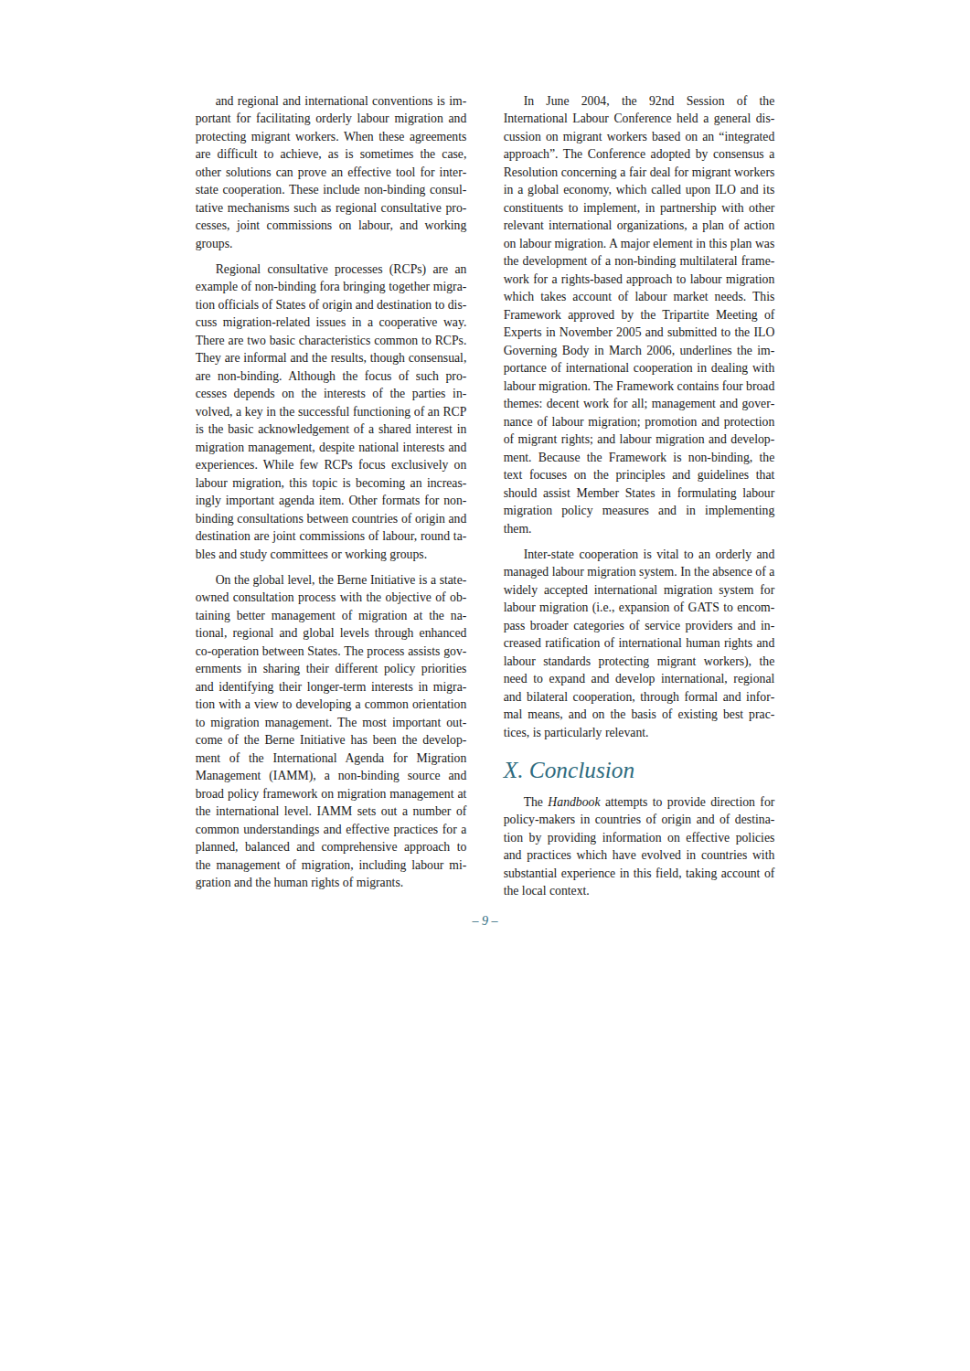and regional and international conventions is important for facilitating orderly labour migration and protecting migrant workers. When these agreements are difficult to achieve, as is sometimes the case, other solutions can prove an effective tool for interstate cooperation. These include non-binding consultative mechanisms such as regional consultative processes, joint commissions on labour, and working groups.
Regional consultative processes (RCPs) are an example of non-binding fora bringing together migration officials of States of origin and destination to discuss migration-related issues in a cooperative way. There are two basic characteristics common to RCPs. They are informal and the results, though consensual, are non-binding. Although the focus of such processes depends on the interests of the parties involved, a key in the successful functioning of an RCP is the basic acknowledgement of a shared interest in migration management, despite national interests and experiences. While few RCPs focus exclusively on labour migration, this topic is becoming an increasingly important agenda item. Other formats for non-binding consultations between countries of origin and destination are joint commissions of labour, round tables and study committees or working groups.
On the global level, the Berne Initiative is a state-owned consultation process with the objective of obtaining better management of migration at the national, regional and global levels through enhanced co-operation between States. The process assists governments in sharing their different policy priorities and identifying their longer-term interests in migration with a view to developing a common orientation to migration management. The most important outcome of the Berne Initiative has been the development of the International Agenda for Migration Management (IAMM), a non-binding source and broad policy framework on migration management at the international level. IAMM sets out a number of common understandings and effective practices for a planned, balanced and comprehensive approach to the management of migration, including labour migration and the human rights of migrants.
In June 2004, the 92nd Session of the International Labour Conference held a general discussion on migrant workers based on an “integrated approach”. The Conference adopted by consensus a Resolution concerning a fair deal for migrant workers in a global economy, which called upon ILO and its constituents to implement, in partnership with other relevant international organizations, a plan of action on labour migration. A major element in this plan was the development of a non-binding multilateral framework for a rights-based approach to labour migration which takes account of labour market needs. This Framework approved by the Tripartite Meeting of Experts in November 2005 and submitted to the ILO Governing Body in March 2006, underlines the importance of international cooperation in dealing with labour migration. The Framework contains four broad themes: decent work for all; management and governance of labour migration; promotion and protection of migrant rights; and labour migration and development. Because the Framework is non-binding, the text focuses on the principles and guidelines that should assist Member States in formulating labour migration policy measures and in implementing them.
Inter-state cooperation is vital to an orderly and managed labour migration system. In the absence of a widely accepted international migration system for labour migration (i.e., expansion of GATS to encompass broader categories of service providers and increased ratification of international human rights and labour standards protecting migrant workers), the need to expand and develop international, regional and bilateral cooperation, through formal and informal means, and on the basis of existing best practices, is particularly relevant.
X. Conclusion
The Handbook attempts to provide direction for policy-makers in countries of origin and of destination by providing information on effective policies and practices which have evolved in countries with substantial experience in this field, taking account of the local context.
– 9 –